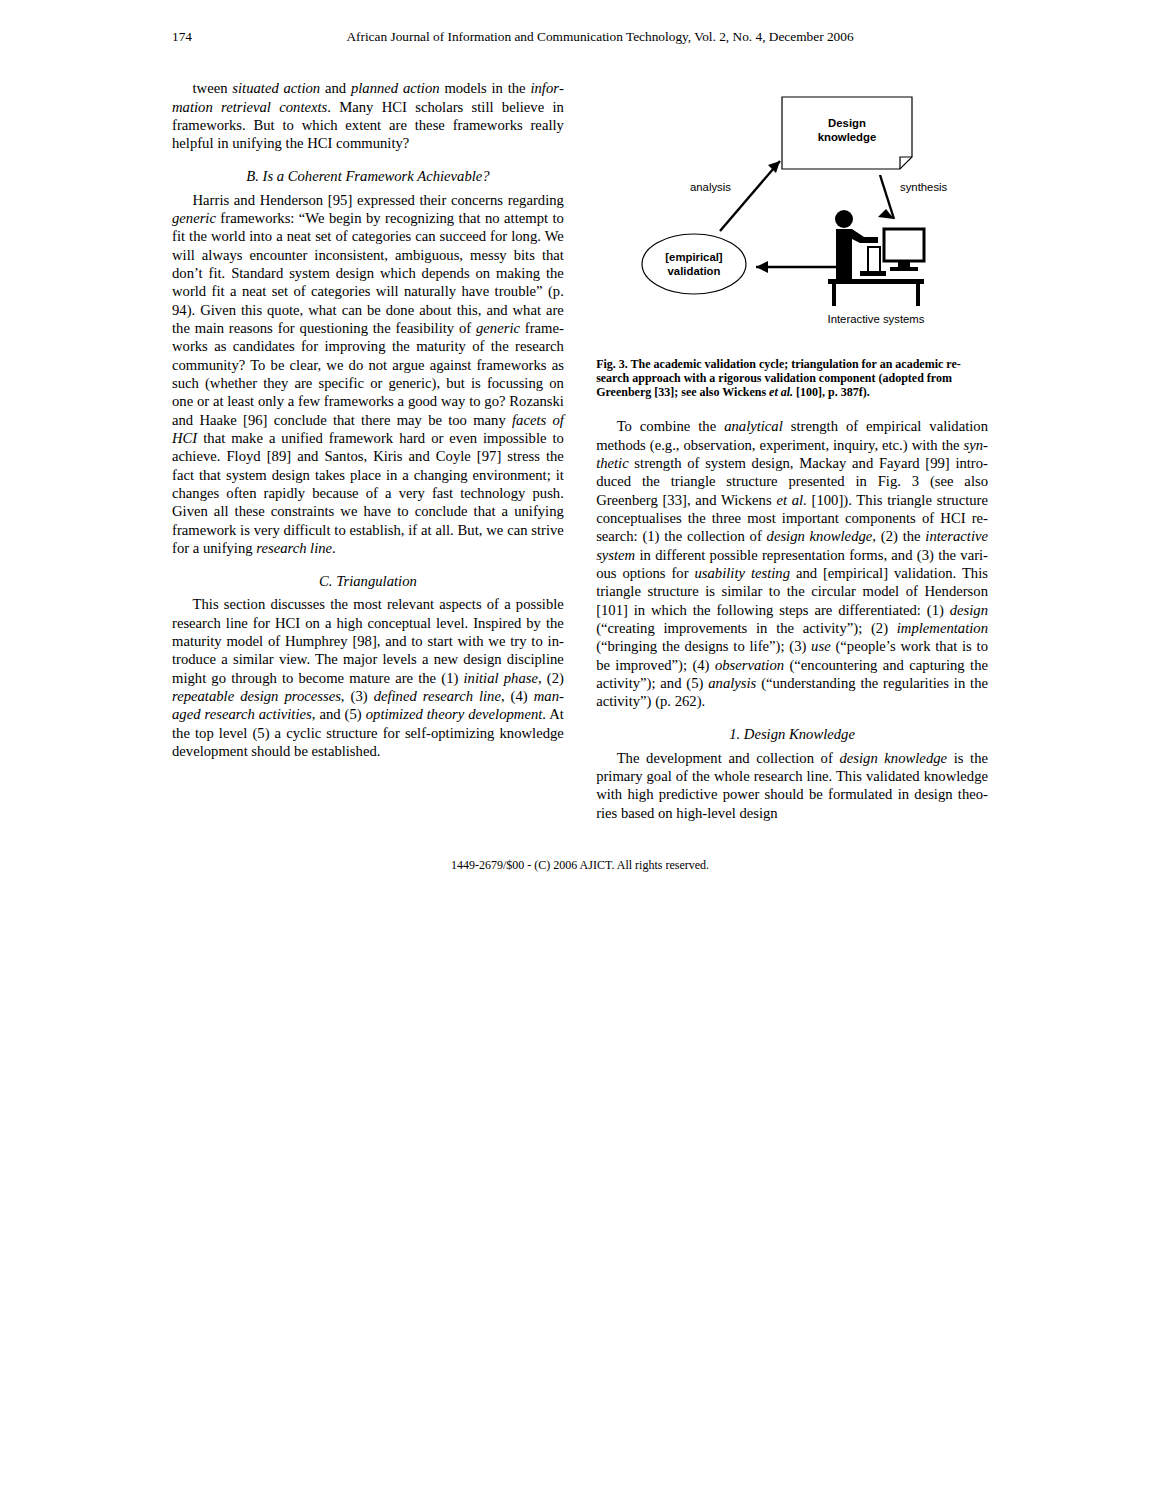174 African Journal of Information and Communication Technology, Vol. 2, No. 4, December 2006
tween situated action and planned action models in the information retrieval contexts. Many HCI scholars still believe in frameworks. But to which extent are these frameworks really helpful in unifying the HCI community?
B. Is a Coherent Framework Achievable?
Harris and Henderson [95] expressed their concerns regarding generic frameworks: “We begin by recognizing that no attempt to fit the world into a neat set of categories can succeed for long. We will always encounter inconsistent, ambiguous, messy bits that don’t fit. Standard system design which depends on making the world fit a neat set of categories will naturally have trouble” (p. 94). Given this quote, what can be done about this, and what are the main reasons for questioning the feasibility of generic frameworks as candidates for improving the maturity of the research community? To be clear, we do not argue against frameworks as such (whether they are specific or generic), but is focussing on one or at least only a few frameworks a good way to go? Rozanski and Haake [96] conclude that there may be too many facets of HCI that make a unified framework hard or even impossible to achieve. Floyd [89] and Santos, Kiris and Coyle [97] stress the fact that system design takes place in a changing environment; it changes often rapidly because of a very fast technology push. Given all these constraints we have to conclude that a unifying framework is very difficult to establish, if at all. But, we can strive for a unifying research line.
C. Triangulation
This section discusses the most relevant aspects of a possible research line for HCI on a high conceptual level. Inspired by the maturity model of Humphrey [98], and to start with we try to introduce a similar view. The major levels a new design discipline might go through to become mature are the (1) initial phase, (2) repeatable design processes, (3) defined research line, (4) managed research activities, and (5) optimized theory development. At the top level (5) a cyclic structure for self-optimizing knowledge development should be established.
Design knowledge [empirical] validation analysis synthesis Interactive systems
Fig. 3. The academic validation cycle; triangulation for an academic research approach with a rigorous validation component (adopted from Greenberg [33]; see also Wickens et al. [100], p. 387f).
To combine the analytical strength of empirical validation methods (e.g., observation, experiment, inquiry, etc.) with the synthetic strength of system design, Mackay and Fayard [99] introduced the triangle structure presented in Fig. 3 (see also Greenberg [33], and Wickens et al. [100]). This triangle structure conceptualises the three most important components of HCI research: (1) the collection of design knowledge, (2) the interactive system in different possible representation forms, and (3) the various options for usability testing and [empirical] validation. This triangle structure is similar to the circular model of Henderson [101] in which the following steps are differentiated: (1) design (“creating improvements in the activity”); (2) implementation (“bringing the designs to life”); (3) use (“people’s work that is to be improved”); (4) observation (“encountering and capturing the activity”); and (5) analysis (“understanding the regularities in the activity”) (p. 262).
1. Design Knowledge
The development and collection of design knowledge is the primary goal of the whole research line. This validated knowledge with high predictive power should be formulated in design theories based on high-level design
1449-2679/$00 - (C) 2006 AJICT. All rights reserved.